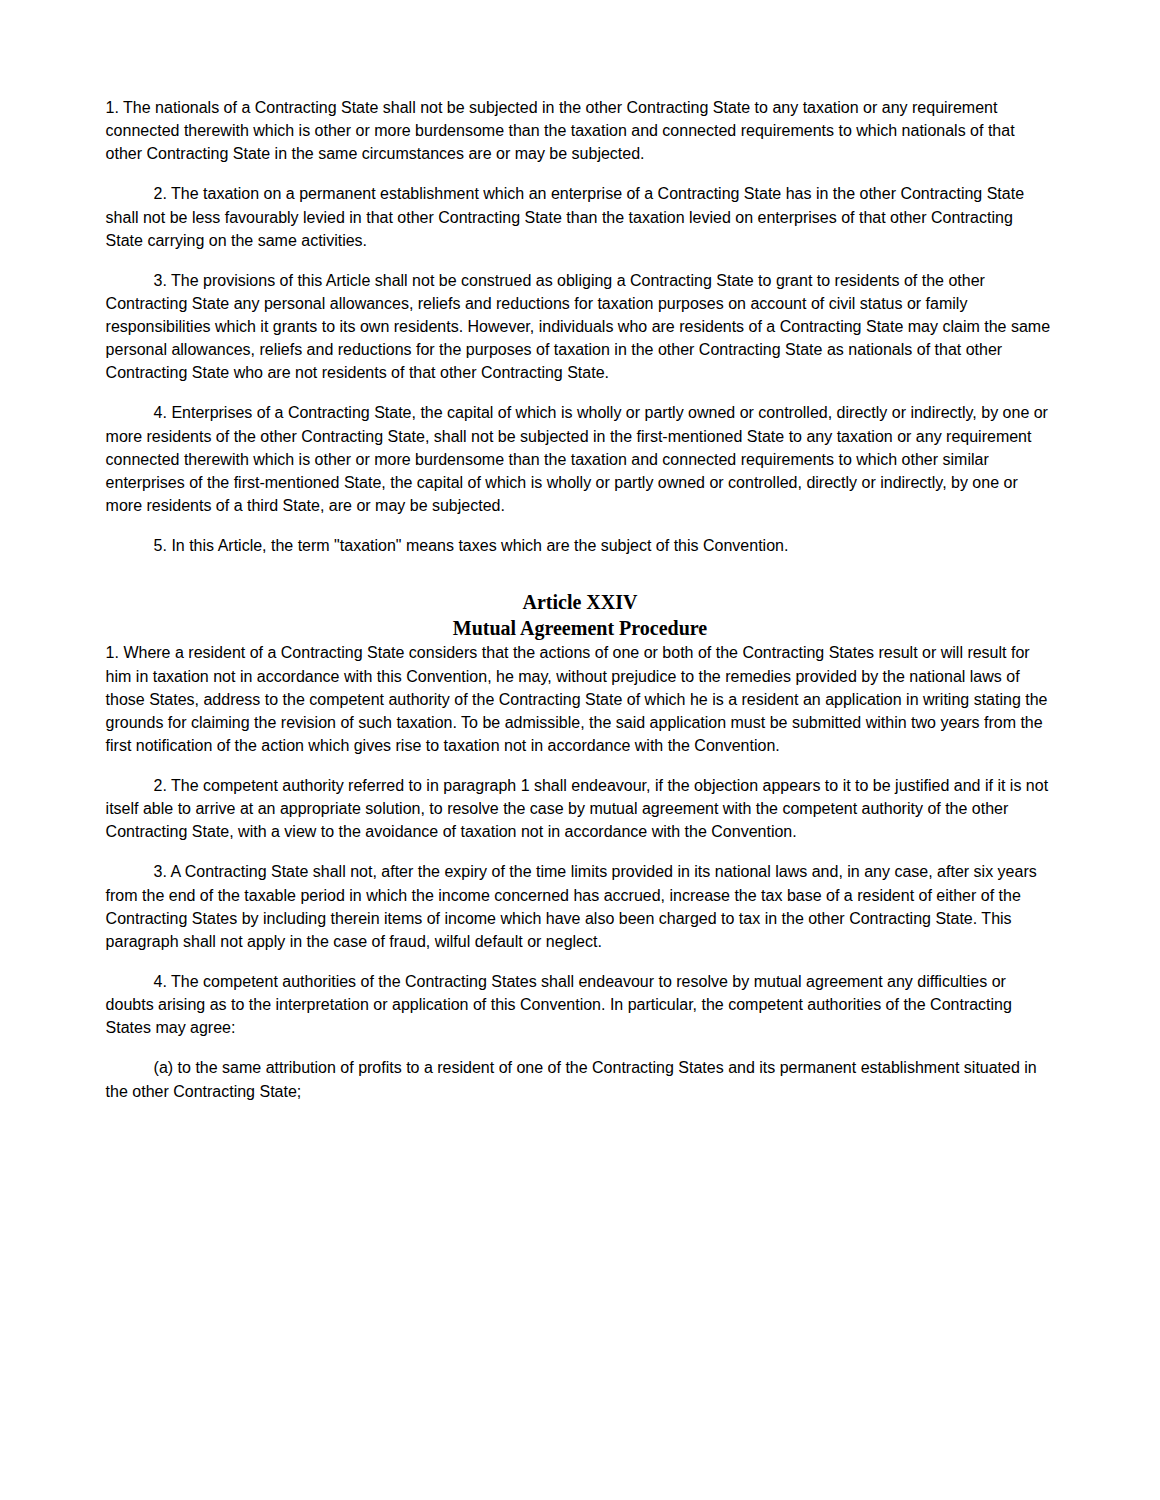1. The nationals of a Contracting State shall not be subjected in the other Contracting State to any taxation or any requirement connected therewith which is other or more burdensome than the taxation and connected requirements to which nationals of that other Contracting State in the same circumstances are or may be subjected.
2. The taxation on a permanent establishment which an enterprise of a Contracting State has in the other Contracting State shall not be less favourably levied in that other Contracting State than the taxation levied on enterprises of that other Contracting State carrying on the same activities.
3. The provisions of this Article shall not be construed as obliging a Contracting State to grant to residents of the other Contracting State any personal allowances, reliefs and reductions for taxation purposes on account of civil status or family responsibilities which it grants to its own residents. However, individuals who are residents of a Contracting State may claim the same personal allowances, reliefs and reductions for the purposes of taxation in the other Contracting State as nationals of that other Contracting State who are not residents of that other Contracting State.
4. Enterprises of a Contracting State, the capital of which is wholly or partly owned or controlled, directly or indirectly, by one or more residents of the other Contracting State, shall not be subjected in the first-mentioned State to any taxation or any requirement connected therewith which is other or more burdensome than the taxation and connected requirements to which other similar enterprises of the first-mentioned State, the capital of which is wholly or partly owned or controlled, directly or indirectly, by one or more residents of a third State, are or may be subjected.
5. In this Article, the term "taxation" means taxes which are the subject of this Convention.
Article XXIVMutual Agreement Procedure
1. Where a resident of a Contracting State considers that the actions of one or both of the Contracting States result or will result for him in taxation not in accordance with this Convention, he may, without prejudice to the remedies provided by the national laws of those States, address to the competent authority of the Contracting State of which he is a resident an application in writing stating the grounds for claiming the revision of such taxation. To be admissible, the said application must be submitted within two years from the first notification of the action which gives rise to taxation not in accordance with the Convention.
2. The competent authority referred to in paragraph 1 shall endeavour, if the objection appears to it to be justified and if it is not itself able to arrive at an appropriate solution, to resolve the case by mutual agreement with the competent authority of the other Contracting State, with a view to the avoidance of taxation not in accordance with the Convention.
3. A Contracting State shall not, after the expiry of the time limits provided in its national laws and, in any case, after six years from the end of the taxable period in which the income concerned has accrued, increase the tax base of a resident of either of the Contracting States by including therein items of income which have also been charged to tax in the other Contracting State. This paragraph shall not apply in the case of fraud, wilful default or neglect.
4. The competent authorities of the Contracting States shall endeavour to resolve by mutual agreement any difficulties or doubts arising as to the interpretation or application of this Convention. In particular, the competent authorities of the Contracting States may agree:
(a) to the same attribution of profits to a resident of one of the Contracting States and its permanent establishment situated in the other Contracting State;